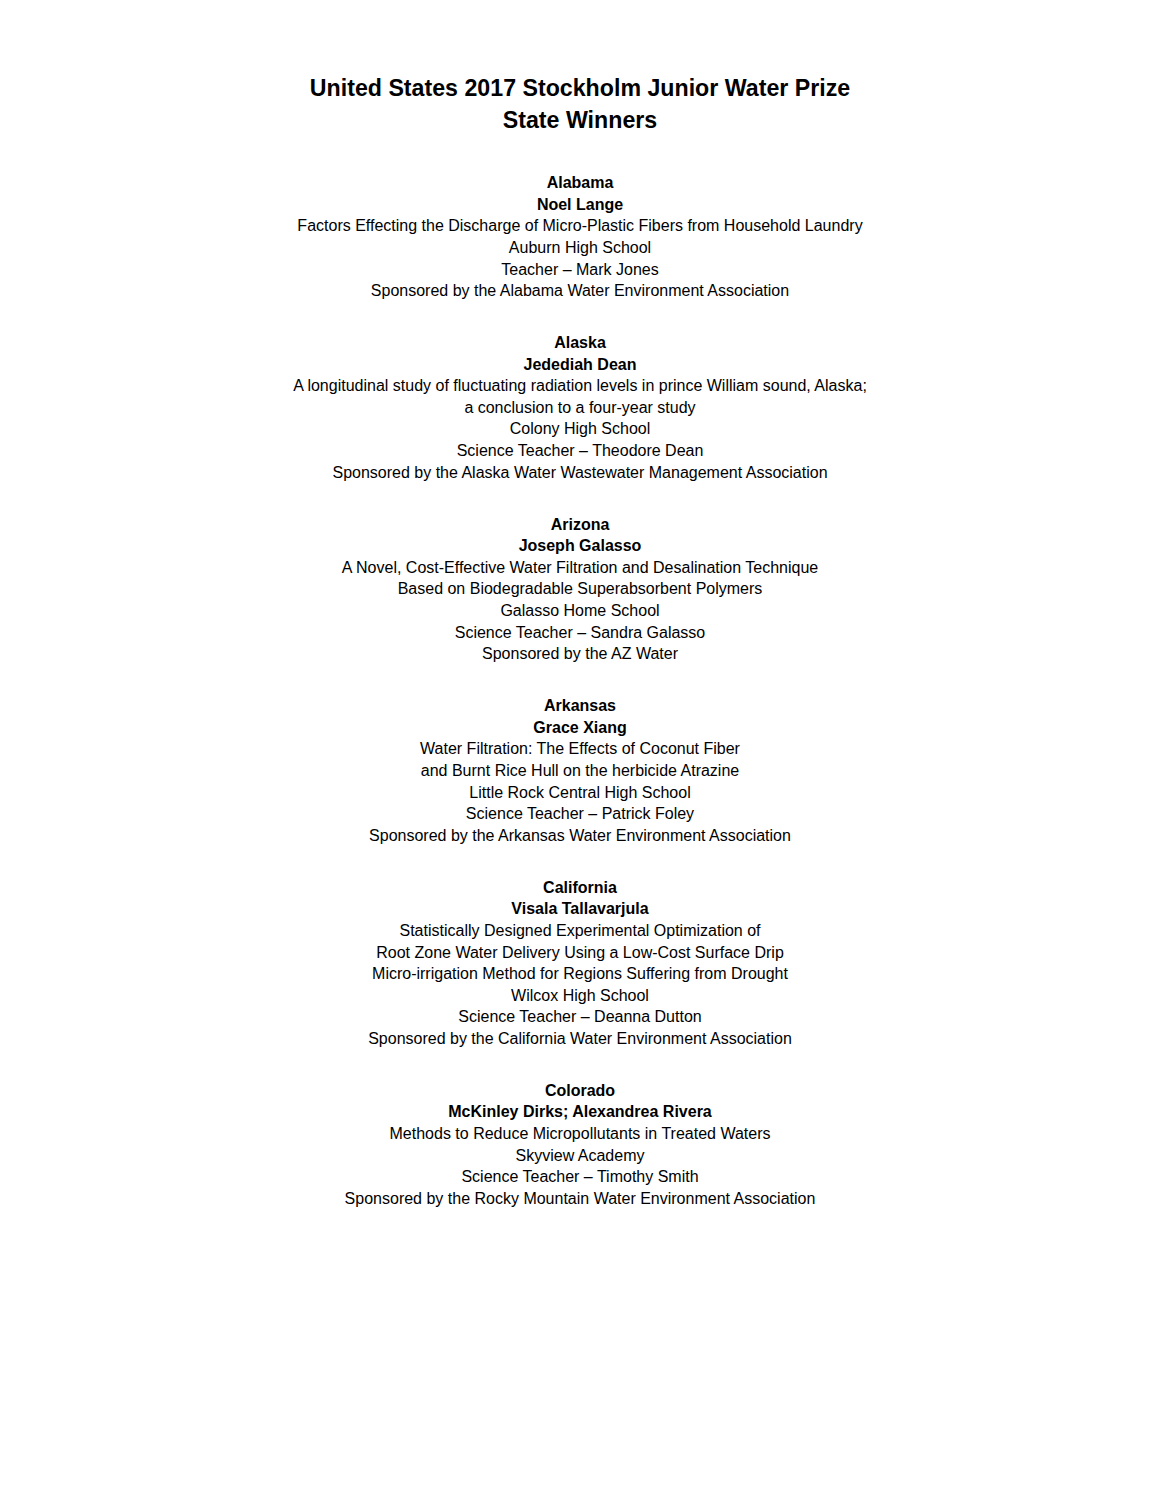United States 2017 Stockholm Junior Water PrizeState Winners
Alabama
Noel Lange
Factors Effecting the Discharge of Micro-Plastic Fibers from Household Laundry
Auburn High School
Teacher – Mark Jones
Sponsored by the Alabama Water Environment Association
Alaska
Jedediah Dean
A longitudinal study of fluctuating radiation levels in prince William sound, Alaska;
a conclusion to a four-year study
Colony High School
Science Teacher – Theodore Dean
Sponsored by the Alaska Water Wastewater Management Association
Arizona
Joseph Galasso
A Novel, Cost-Effective Water Filtration and Desalination Technique
Based on Biodegradable Superabsorbent Polymers
Galasso Home School
Science Teacher – Sandra Galasso
Sponsored by the AZ Water
Arkansas
Grace Xiang
Water Filtration: The Effects of Coconut Fiber
and Burnt Rice Hull on the herbicide Atrazine
Little Rock Central High School
Science Teacher – Patrick Foley
Sponsored by the Arkansas Water Environment Association
California
Visala Tallavarjula
Statistically Designed Experimental Optimization of
Root Zone Water Delivery Using a Low-Cost Surface Drip
Micro-irrigation Method for Regions Suffering from Drought
Wilcox High School
Science Teacher – Deanna Dutton
Sponsored by the California Water Environment Association
Colorado
McKinley Dirks; Alexandrea Rivera
Methods to Reduce Micropollutants in Treated Waters
Skyview Academy
Science Teacher – Timothy Smith
Sponsored by the Rocky Mountain Water Environment Association